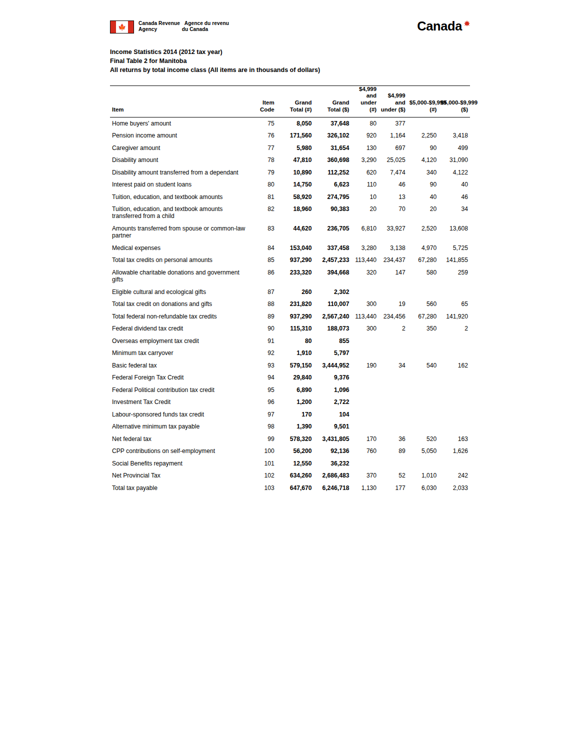🍁
Canada Revenue Agence du revenu Agency du Canada
Canada
Income Statistics 2014 (2012 tax year)
Final Table 2 for Manitoba
All returns by total income class (All items are in thousands of dollars)
| Item | Item Code | Grand Total (#) | Grand Total ($) | $4,999 and under (#) | $4,999 and under ($) | $5,000-$9,999 (#) | $5,000-$9,999 ($) |
| --- | --- | --- | --- | --- | --- | --- | --- |
| Home buyers' amount | 75 | 8,050 | 37,648 | 80 | 377 | | |
| Pension income amount | 76 | 171,560 | 326,102 | 920 | 1,164 | 2,250 | 3,418 |
| Caregiver amount | 77 | 5,980 | 31,654 | 130 | 697 | 90 | 499 |
| Disability amount | 78 | 47,810 | 360,698 | 3,290 | 25,025 | 4,120 | 31,090 |
| Disability amount transferred from a dependant | 79 | 10,890 | 112,252 | 620 | 7,474 | 340 | 4,122 |
| Interest paid on student loans | 80 | 14,750 | 6,623 | 110 | 46 | 90 | 40 |
| Tuition, education, and textbook amounts | 81 | 58,920 | 274,795 | 10 | 13 | 40 | 46 |
| Tuition, education, and textbook amounts transferred from a child | 82 | 18,960 | 90,383 | 20 | 70 | 20 | 34 |
| Amounts transferred from spouse or common-law partner | 83 | 44,620 | 236,705 | 6,810 | 33,927 | 2,520 | 13,608 |
| Medical expenses | 84 | 153,040 | 337,458 | 3,280 | 3,138 | 4,970 | 5,725 |
| Total tax credits on personal amounts | 85 | 937,290 | 2,457,233 | 113,440 | 234,437 | 67,280 | 141,855 |
| Allowable charitable donations and government gifts | 86 | 233,320 | 394,668 | 320 | 147 | 580 | 259 |
| Eligible cultural and ecological gifts | 87 | 260 | 2,302 | | | | |
| Total tax credit on donations and gifts | 88 | 231,820 | 110,007 | 300 | 19 | 560 | 65 |
| Total federal non-refundable tax credits | 89 | 937,290 | 2,567,240 | 113,440 | 234,456 | 67,280 | 141,920 |
| Federal dividend tax credit | 90 | 115,310 | 188,073 | 300 | 2 | 350 | 2 |
| Overseas employment tax credit | 91 | 80 | 855 | | | | |
| Minimum tax carryover | 92 | 1,910 | 5,797 | | | | |
| Basic federal tax | 93 | 579,150 | 3,444,952 | 190 | 34 | 540 | 162 |
| Federal Foreign Tax Credit | 94 | 29,840 | 9,376 | | | | |
| Federal Political contribution tax credit | 95 | 6,890 | 1,096 | | | | |
| Investment Tax Credit | 96 | 1,200 | 2,722 | | | | |
| Labour-sponsored funds tax credit | 97 | 170 | 104 | | | | |
| Alternative minimum tax payable | 98 | 1,390 | 9,501 | | | | |
| Net federal tax | 99 | 578,320 | 3,431,805 | 170 | 36 | 520 | 163 |
| CPP contributions on self-employment | 100 | 56,200 | 92,136 | 760 | 89 | 5,050 | 1,626 |
| Social Benefits repayment | 101 | 12,550 | 36,232 | | | | |
| Net Provincial Tax | 102 | 634,260 | 2,686,483 | 370 | 52 | 1,010 | 242 |
| Total tax payable | 103 | 647,670 | 6,246,718 | 1,130 | 177 | 6,030 | 2,033 |